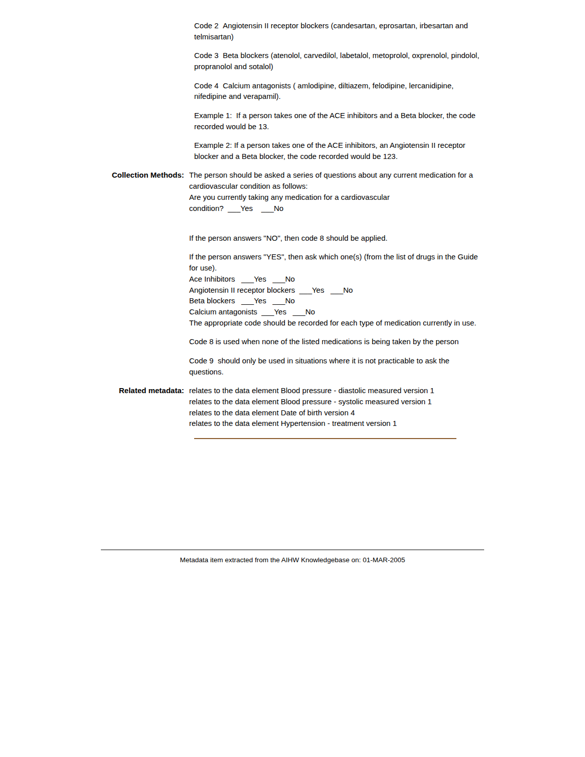Code 2 Angiotensin II receptor blockers (candesartan, eprosartan, irbesartan and telmisartan)
Code 3 Beta blockers (atenolol, carvedilol, labetalol, metoprolol, oxprenolol, pindolol, propranolol and sotalol)
Code 4 Calcium antagonists ( amlodipine, diltiazem, felodipine, lercanidipine, nifedipine and verapamil).
Example 1: If a person takes one of the ACE inhibitors and a Beta blocker, the code recorded would be 13.
Example 2: If a person takes one of the ACE inhibitors, an Angiotensin II receptor blocker and a Beta blocker, the code recorded would be 123.
Collection Methods:
The person should be asked a series of questions about any current medication for a cardiovascular condition as follows:
Are you currently taking any medication for a cardiovascular condition? ___Yes ___No
If the person answers "NO", then code 8 should be applied.
If the person answers "YES", then ask which one(s) (from the list of drugs in the Guide for use).
Ace Inhibitors ___Yes ___No
Angiotensin II receptor blockers ___Yes ___No
Beta blockers ___Yes ___No
Calcium antagonists ___Yes ___No
The appropriate code should be recorded for each type of medication currently in use.
Code 8 is used when none of the listed medications is being taken by the person
Code 9 should only be used in situations where it is not practicable to ask the questions.
Related metadata:
relates to the data element Blood pressure - diastolic measured version 1
relates to the data element Blood pressure - systolic measured version 1
relates to the data element Date of birth version 4
relates to the data element Hypertension - treatment version 1
Metadata item extracted from the AIHW Knowledgebase on: 01-MAR-2005